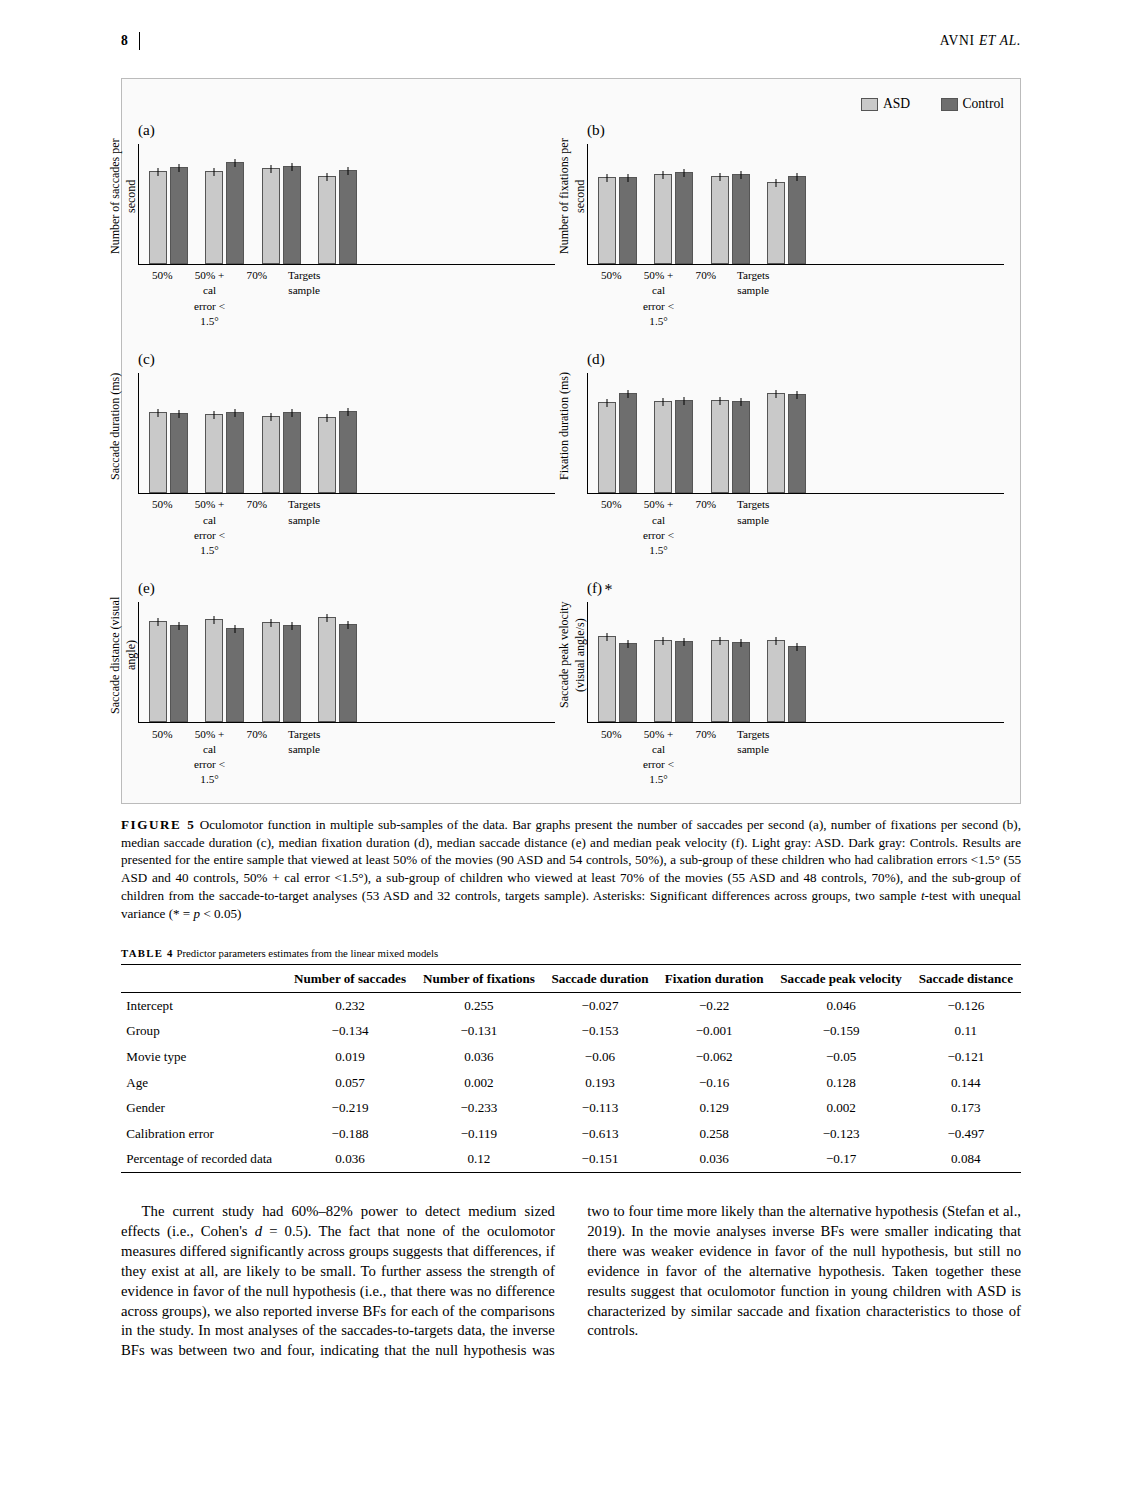8 Avni et al.
ASD Control
(a)
Number of saccades per second
50% 50% + cal error < 1.5°70% Targets sample
(b)
Number of fixations per second
50% 50% + cal error < 1.5°70% Targets sample
(c)
Saccade duration (ms)
50% 50% + cal error < 1.5°70% Targets sample
(d)
Fixation duration (ms)
50% 50% + cal error < 1.5°70% Targets sample
(e)
Saccade distance (visual angle)
50% 50% + cal error < 1.5°70% Targets sample
(f)
*
Saccade peak velocity (visual angle/s)
50% 50% + cal error < 1.5°70% Targets sample
FIGURE 5 Oculomotor function in multiple sub-samples of the data. Bar graphs present the number of saccades per second (a), number of fixations per second (b), median saccade duration (c), median fixation duration (d), median saccade distance (e) and median peak velocity (f). Light gray: ASD. Dark gray: Controls. Results are presented for the entire sample that viewed at least 50% of the movies (90 ASD and 54 controls, 50%), a sub-group of these children who had calibration errors <1.5° (55 ASD and 40 controls, 50% + cal error <1.5°), a sub-group of children who viewed at least 70% of the movies (55 ASD and 48 controls, 70%), and the sub-group of children from the saccade-to-target analyses (53 ASD and 32 controls, targets sample). Asterisks: Significant differences across groups, two sample t-test with unequal variance (* = p < 0.05)
TABLE 4 Predictor parameters estimates from the linear mixed models
| | Number of saccades | Number of fixations | Saccade duration | Fixation duration | Saccade peak velocity | Saccade distance |
| --- | --- | --- | --- | --- | --- | --- |
| Intercept | 0.232 | 0.255 | −0.027 | −0.22 | 0.046 | −0.126 |
| Group | −0.134 | −0.131 | −0.153 | −0.001 | −0.159 | 0.11 |
| Movie type | 0.019 | 0.036 | −0.06 | −0.062 | −0.05 | −0.121 |
| Age | 0.057 | 0.002 | 0.193 | −0.16 | 0.128 | 0.144 |
| Gender | −0.219 | −0.233 | −0.113 | 0.129 | 0.002 | 0.173 |
| Calibration error | −0.188 | −0.119 | −0.613 | 0.258 | −0.123 | −0.497 |
| Percentage of recorded data | 0.036 | 0.12 | −0.151 | 0.036 | −0.17 | 0.084 |
The current study had 60%–82% power to detect medium sized effects (i.e., Cohen's d = 0.5). The fact that none of the oculomotor measures differed significantly across groups suggests that differences, if they exist at all, are likely to be small. To further assess the strength of evidence in favor of the null hypothesis (i.e., that there was no difference across groups), we also reported inverse BFs for each of the comparisons in the study. In most analyses of the saccades-to-targets data, the inverse BFs was between two and four, indicating that the null hypothesis was two to four time more likely than the alternative hypothesis (Stefan et al., 2019). In the movie analyses inverse BFs were smaller indicating that there was weaker evidence in favor of the null hypothesis, but still no evidence in favor of the alternative hypothesis. Taken together these results suggest that oculomotor function in young children with ASD is characterized by similar saccade and fixation characteristics to those of controls.